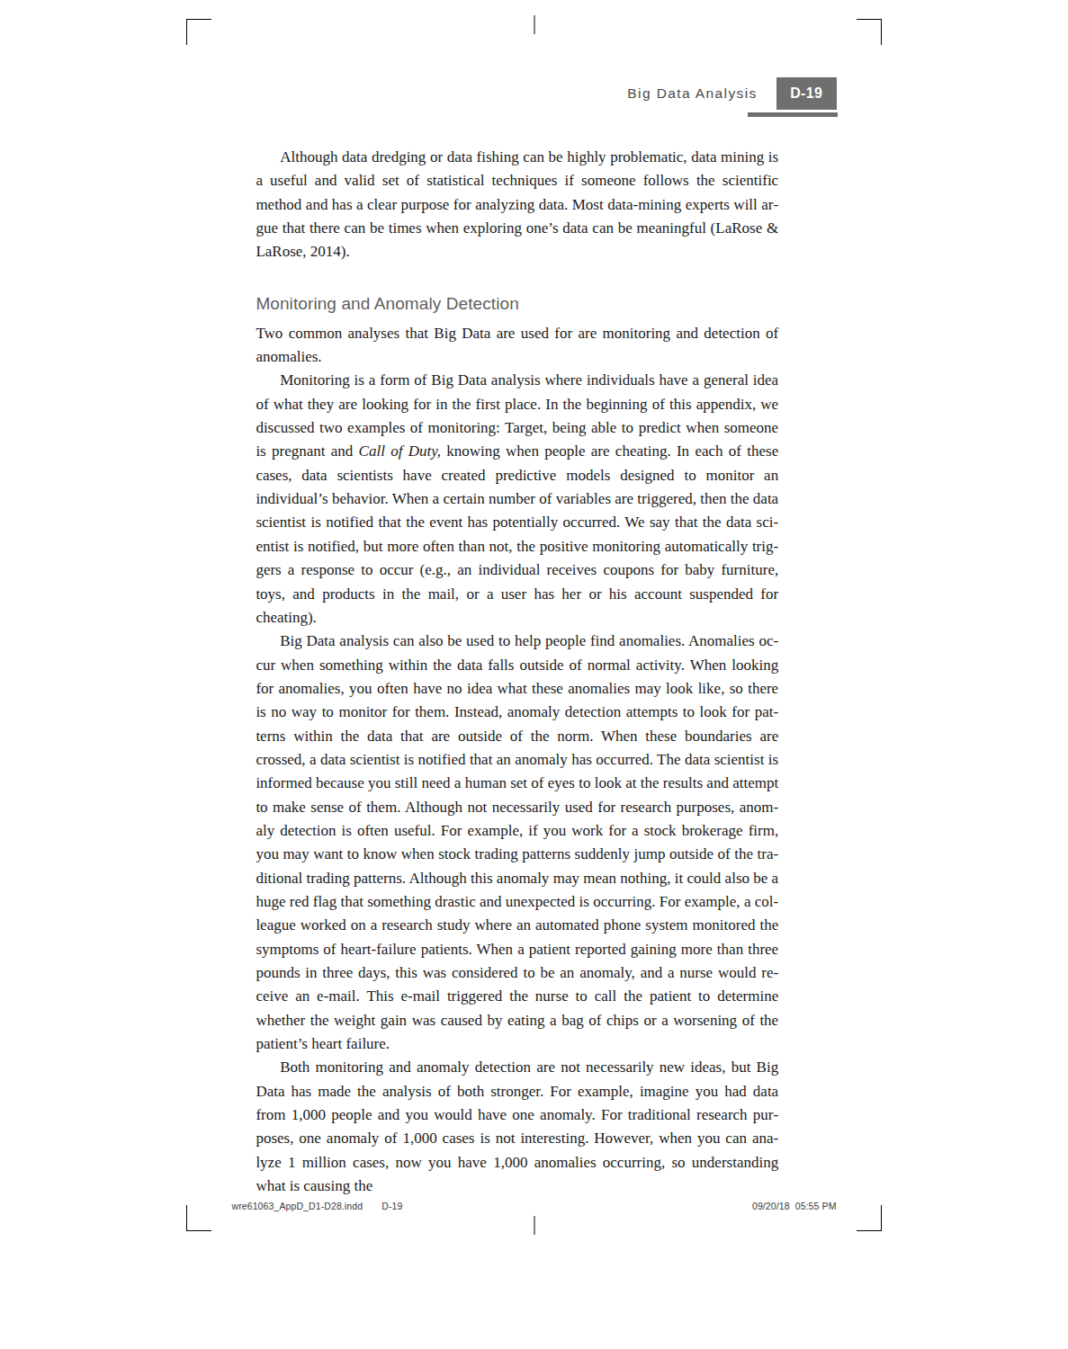Big Data Analysis D-19
Although data dredging or data fishing can be highly problematic, data mining is a useful and valid set of statistical techniques if someone follows the scientific method and has a clear purpose for analyzing data. Most data-mining experts will argue that there can be times when exploring one’s data can be meaningful (LaRose & LaRose, 2014).
Monitoring and Anomaly Detection
Two common analyses that Big Data are used for are monitoring and detection of anomalies.
Monitoring is a form of Big Data analysis where individuals have a general idea of what they are looking for in the first place. In the beginning of this appendix, we discussed two examples of monitoring: Target, being able to predict when someone is pregnant and Call of Duty, knowing when people are cheating. In each of these cases, data scientists have created predictive models designed to monitor an individual’s behavior. When a certain number of variables are triggered, then the data scientist is notified that the event has potentially occurred. We say that the data scientist is notified, but more often than not, the positive monitoring automatically triggers a response to occur (e.g., an individual receives coupons for baby furniture, toys, and products in the mail, or a user has her or his account suspended for cheating).
Big Data analysis can also be used to help people find anomalies. Anomalies occur when something within the data falls outside of normal activity. When looking for anomalies, you often have no idea what these anomalies may look like, so there is no way to monitor for them. Instead, anomaly detection attempts to look for patterns within the data that are outside of the norm. When these boundaries are crossed, a data scientist is notified that an anomaly has occurred. The data scientist is informed because you still need a human set of eyes to look at the results and attempt to make sense of them. Although not necessarily used for research purposes, anomaly detection is often useful. For example, if you work for a stock brokerage firm, you may want to know when stock trading patterns suddenly jump outside of the traditional trading patterns. Although this anomaly may mean nothing, it could also be a huge red flag that something drastic and unexpected is occurring. For example, a colleague worked on a research study where an automated phone system monitored the symptoms of heart-failure patients. When a patient reported gaining more than three pounds in three days, this was considered to be an anomaly, and a nurse would receive an e-mail. This e-mail triggered the nurse to call the patient to determine whether the weight gain was caused by eating a bag of chips or a worsening of the patient’s heart failure.
Both monitoring and anomaly detection are not necessarily new ideas, but Big Data has made the analysis of both stronger. For example, imagine you had data from 1,000 people and you would have one anomaly. For traditional research purposes, one anomaly of 1,000 cases is not interesting. However, when you can analyze 1 million cases, now you have 1,000 anomalies occurring, so understanding what is causing the
wre61063_AppD_D1-D28.indd D-19 09/20/18 05:55 PM